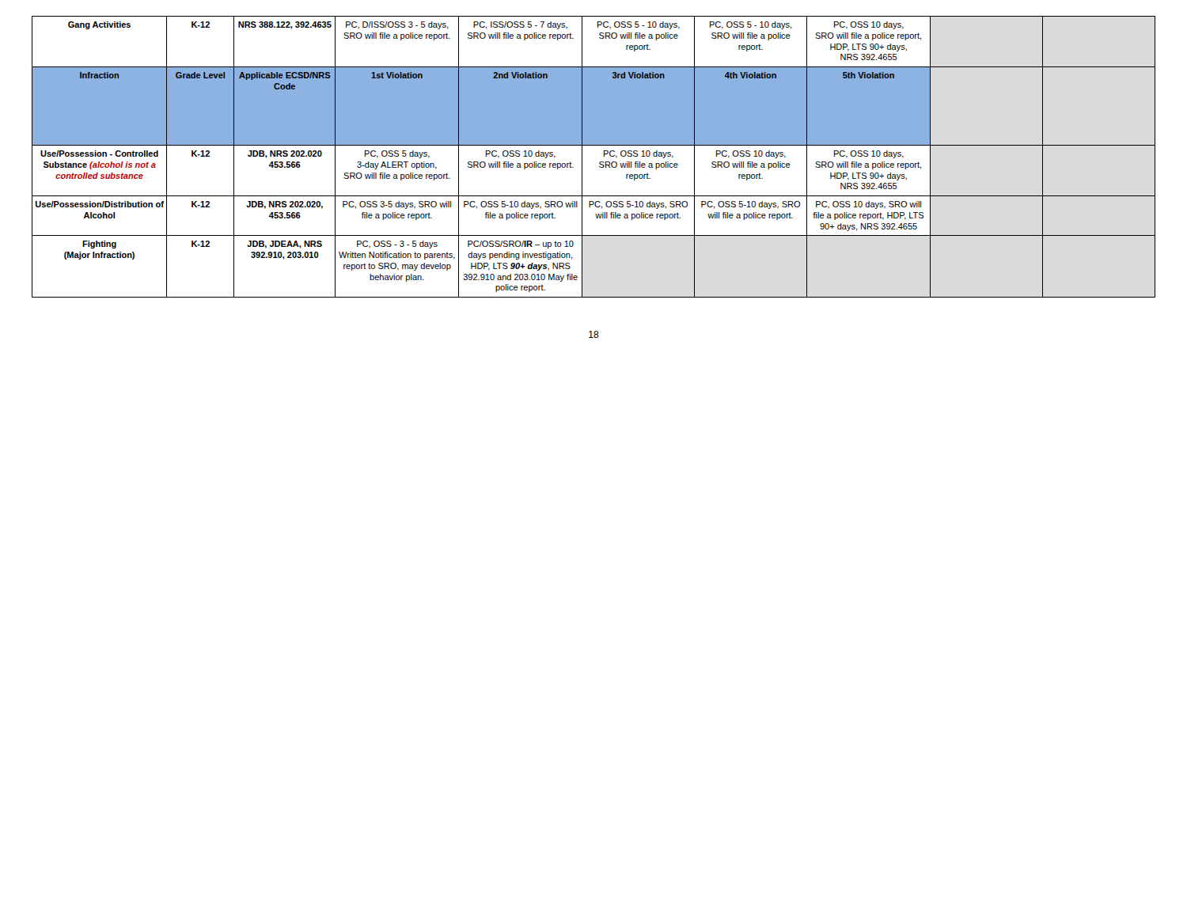| Gang Activities | K-12 | NRS 388.122, 392.4635 | PC, D/ISS/OSS 3 - 5 days, SRO will file a police report. | PC, ISS/OSS 5 - 7 days, SRO will file a police report. | PC, OSS 5 - 10 days, SRO will file a police report. | PC, OSS 5 - 10 days, SRO will file a police report. | PC, OSS 10 days, SRO will file a police report, HDP, LTS 90+ days, NRS 392.4655 | | |
| Infraction | Grade Level | Applicable ECSD/NRS Code | 1st Violation | 2nd Violation | 3rd Violation | 4th Violation | 5th Violation | | |
| Use/Possession - Controlled Substance (alcohol is not a controlled substance | K-12 | JDB, NRS 202.020 453.566 | PC, OSS 5 days, 3-day ALERT option, SRO will file a police report. | PC, OSS 10 days, SRO will file a police report. | PC, OSS 10 days, SRO will file a police report. | PC, OSS 10 days, SRO will file a police report. | PC, OSS 10 days, SRO will file a police report, HDP, LTS 90+ days, NRS 392.4655 | | |
| Use/Possession/Distribution of Alcohol | K-12 | JDB, NRS 202.020, 453.566 | PC, OSS 3-5 days, SRO will file a police report. | PC, OSS 5-10 days, SRO will file a police report. | PC, OSS 5-10 days, SRO will file a police report. | PC, OSS 5-10 days, SRO will file a police report. | PC, OSS 10 days, SRO will file a police report, HDP, LTS 90+ days, NRS 392.4655 | | |
| Fighting (Major Infraction) | K-12 | JDB, JDEAA, NRS 392.910, 203.010 | PC, OSS - 3 - 5 days Written Notification to parents, report to SRO, may develop behavior plan. | PC/OSS/SRO/ IR – up to 10 days pending investigation, HDP, LTS 90+ days , NRS 392.910 and 203.010 May file police report. | | | | | |
18